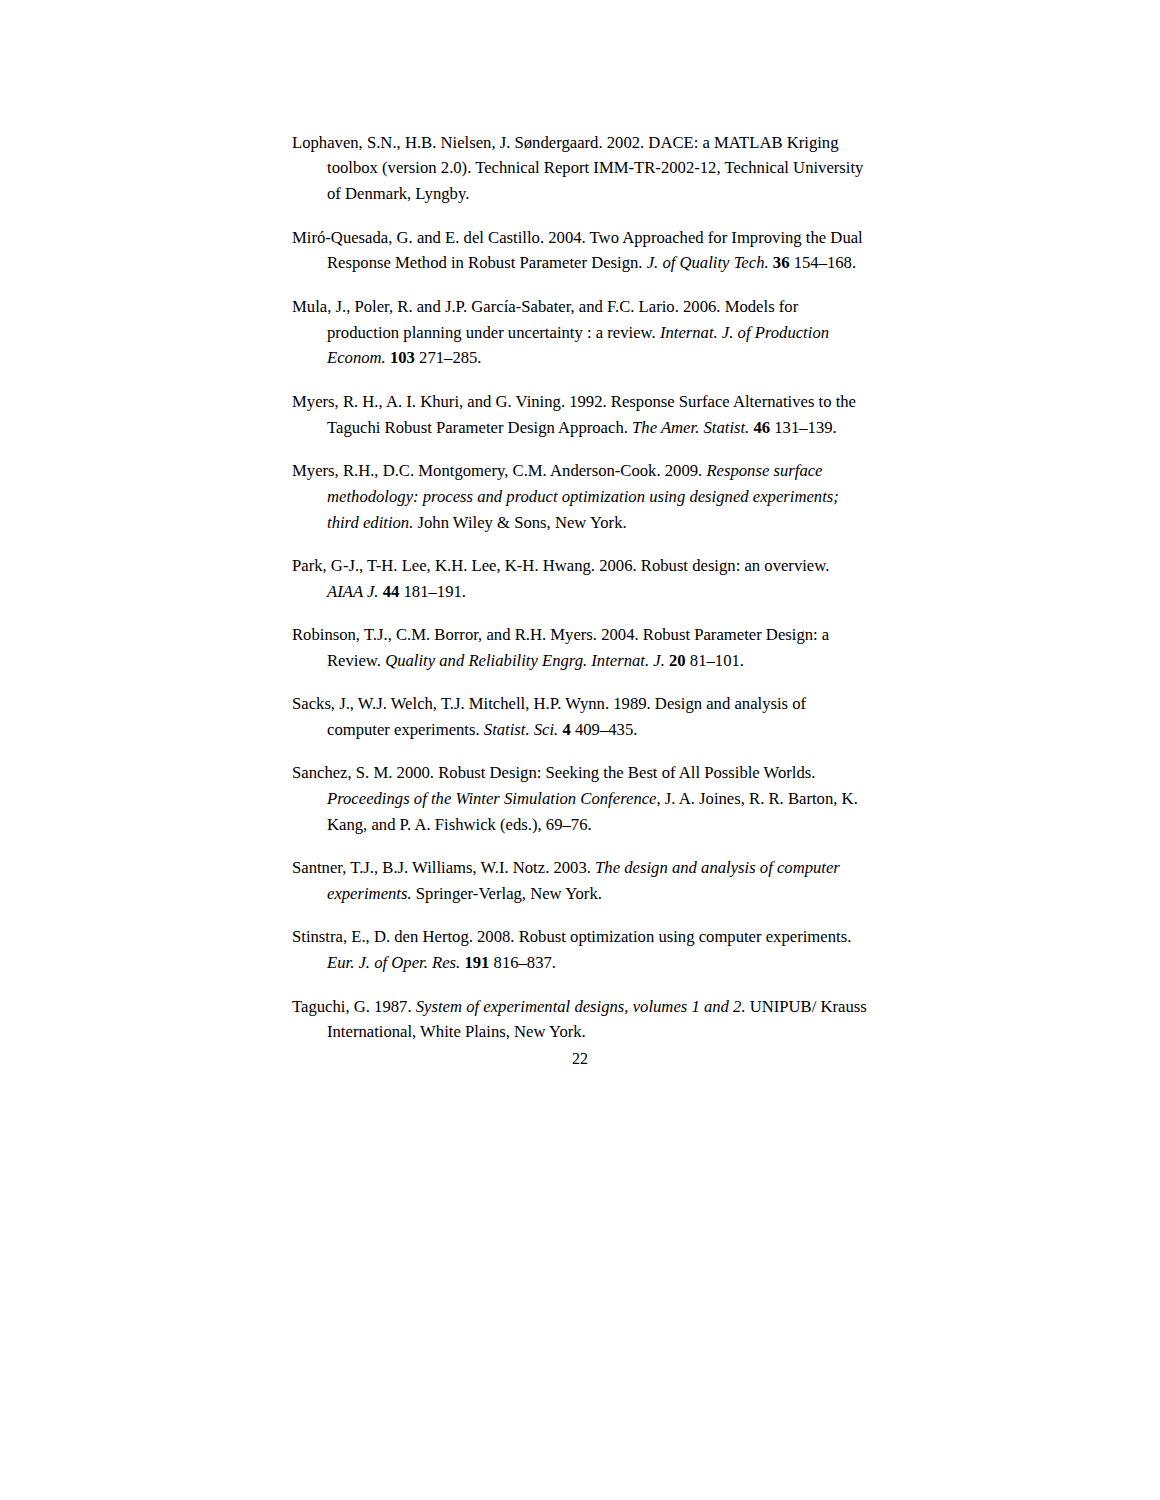Lophaven, S.N., H.B. Nielsen, J. Søndergaard. 2002. DACE: a MATLAB Kriging toolbox (version 2.0). Technical Report IMM-TR-2002-12, Technical University of Denmark, Lyngby.
Miró-Quesada, G. and E. del Castillo. 2004. Two Approached for Improving the Dual Response Method in Robust Parameter Design. J. of Quality Tech. 36 154–168.
Mula, J., Poler, R. and J.P. García-Sabater, and F.C. Lario. 2006. Models for production planning under uncertainty : a review. Internat. J. of Production Econom. 103 271–285.
Myers, R. H., A. I. Khuri, and G. Vining. 1992. Response Surface Alternatives to the Taguchi Robust Parameter Design Approach. The Amer. Statist. 46 131–139.
Myers, R.H., D.C. Montgomery, C.M. Anderson-Cook. 2009. Response surface methodology: process and product optimization using designed experiments; third edition. John Wiley & Sons, New York.
Park, G-J., T-H. Lee, K.H. Lee, K-H. Hwang. 2006. Robust design: an overview. AIAA J. 44 181–191.
Robinson, T.J., C.M. Borror, and R.H. Myers. 2004. Robust Parameter Design: a Review. Quality and Reliability Engrg. Internat. J. 20 81–101.
Sacks, J., W.J. Welch, T.J. Mitchell, H.P. Wynn. 1989. Design and analysis of computer experiments. Statist. Sci. 4 409–435.
Sanchez, S. M. 2000. Robust Design: Seeking the Best of All Possible Worlds. Proceedings of the Winter Simulation Conference, J. A. Joines, R. R. Barton, K. Kang, and P. A. Fishwick (eds.), 69–76.
Santner, T.J., B.J. Williams, W.I. Notz. 2003. The design and analysis of computer experiments. Springer-Verlag, New York.
Stinstra, E., D. den Hertog. 2008. Robust optimization using computer experiments. Eur. J. of Oper. Res. 191 816–837.
Taguchi, G. 1987. System of experimental designs, volumes 1 and 2. UNIPUB/ Krauss International, White Plains, New York.
22